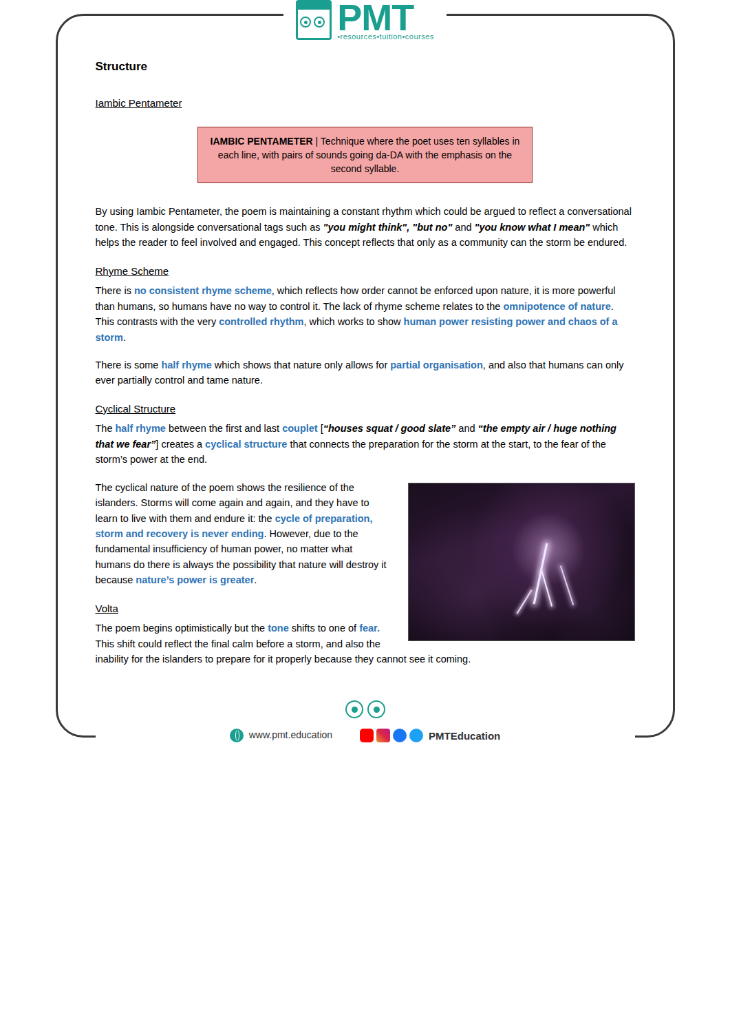PMT
•resources•tuition•courses
Structure
Iambic Pentameter
IAMBIC PENTAMETER | Technique where the poet uses ten syllables in each line, with pairs of sounds going da-DA with the emphasis on the second syllable.
By using Iambic Pentameter, the poem is maintaining a constant rhythm which could be argued to reflect a conversational tone. This is alongside conversational tags such as "you might think", "but no" and "you know what I mean" which helps the reader to feel involved and engaged. This concept reflects that only as a community can the storm be endured.
Rhyme Scheme
There is no consistent rhyme scheme, which reflects how order cannot be enforced upon nature, it is more powerful than humans, so humans have no way to control it. The lack of rhyme scheme relates to the omnipotence of nature. This contrasts with the very controlled rhythm, which works to show human power resisting power and chaos of a storm.
There is some half rhyme which shows that nature only allows for partial organisation, and also that humans can only ever partially control and tame nature.
Cyclical Structure
The half rhyme between the first and last couplet [“houses squat / good slate” and “the empty air / huge nothing that we fear”] creates a cyclical structure that connects the preparation for the storm at the start, to the fear of the storm’s power at the end.
The cyclical nature of the poem shows the resilience of the islanders. Storms will come again and again, and they have to learn to live with them and endure it: the cycle of preparation, storm and recovery is never ending. However, due to the fundamental insufficiency of human power, no matter what humans do there is always the possibility that nature will destroy it because nature’s power is greater.
Volta
The poem begins optimistically but the tone shifts to one of fear. This shift could reflect the final calm before a storm, and also the inability for the islanders to prepare for it properly because they cannot see it coming.
www.pmt.education
PMTEducation